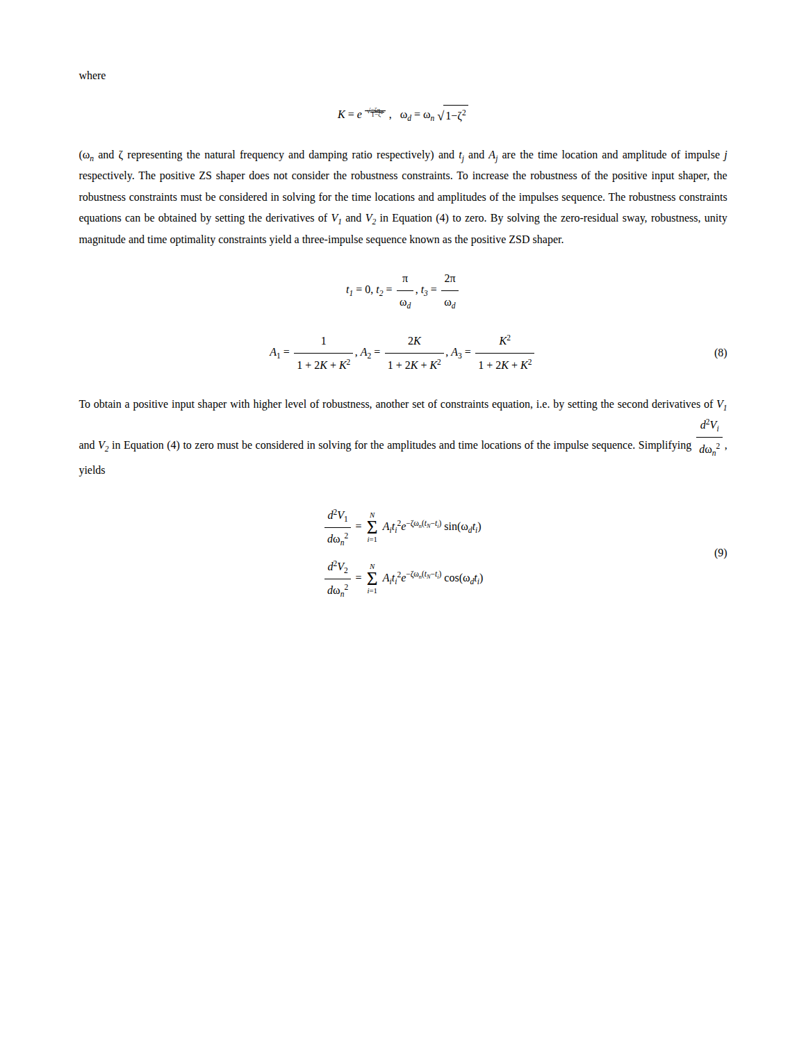where
K = e −ζπ 1−ζ2 , ωd = ωn 1−ζ2
(ωn and ζ representing the natural frequency and damping ratio respectively) and tj and Aj are the time location and amplitude of impulse j respectively. The positive ZS shaper does not consider the robustness constraints. To increase the robustness of the positive input shaper, the robustness constraints must be considered in solving for the time locations and amplitudes of the impulses sequence. The robustness constraints equations can be obtained by setting the derivatives of V1 and V2 in Equation (4) to zero. By solving the zero-residual sway, robustness, unity magnitude and time optimality constraints yield a three-impulse sequence known as the positive ZSD shaper.
t1 = 0, t2 = π ωd , t3 = 2π ωd
A1 = 1 1 + 2K + K2 , A2 = 2K 1 + 2K + K2 , A3 = K2 1 + 2K + K2 (8)
To obtain a positive input shaper with higher level of robustness, another set of constraints equation, i.e. by setting the second derivatives of V1 and V2 in Equation (4) to zero must be considered in solving for the amplitudes and time locations of the impulse sequence. Simplifying d2Vi dωn2 , yields
d2V1 dωn2 = N Σ i=1 Aiti2e−ζωn(tN−ti) sin(ωdti)
d2V2 dωn2 = N Σ i=1 Aiti2e−ζωn(tN−ti) cos(ωdti)
(9)